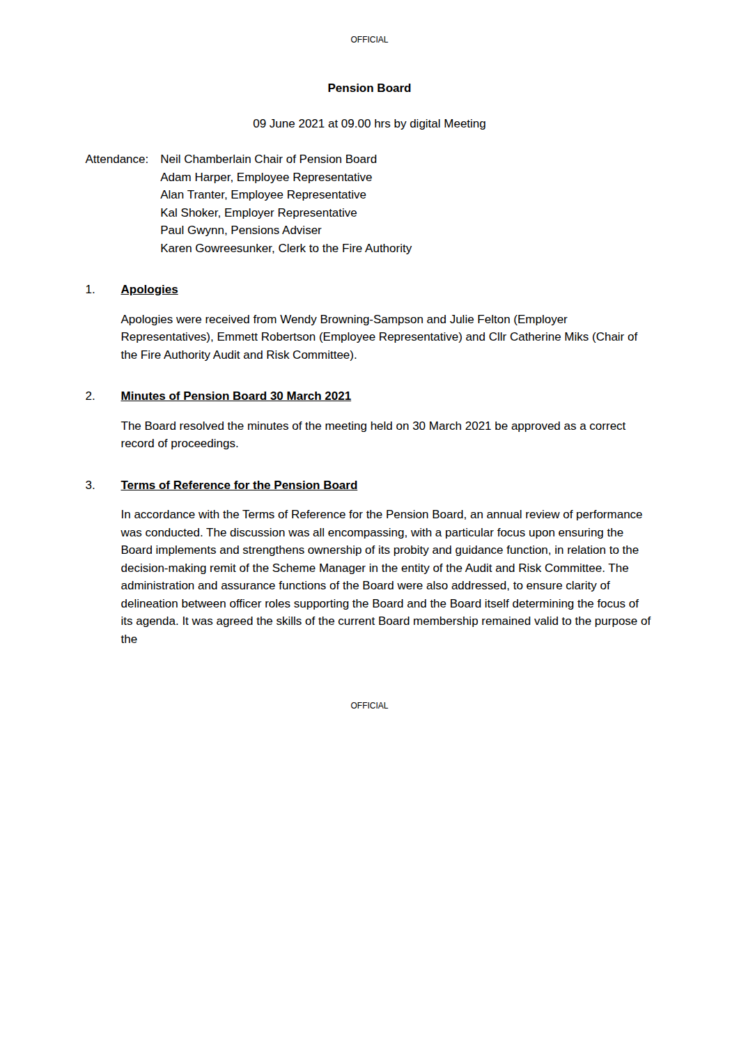OFFICIAL
Pension Board
09 June 2021 at 09.00 hrs by digital Meeting
Attendance:
Neil Chamberlain Chair of Pension Board
Adam Harper, Employee Representative
Alan Tranter, Employee Representative
Kal Shoker, Employer Representative
Paul Gwynn, Pensions Adviser
Karen Gowreesunker, Clerk to the Fire Authority
1.
Apologies
Apologies were received from Wendy Browning-Sampson and Julie Felton (Employer Representatives), Emmett Robertson (Employee Representative) and Cllr Catherine Miks (Chair of the Fire Authority Audit and Risk Committee).
2.
Minutes of Pension Board 30 March 2021
The Board resolved the minutes of the meeting held on 30 March 2021 be approved as a correct record of proceedings.
3.
Terms of Reference for the Pension Board
In accordance with the Terms of Reference for the Pension Board, an annual review of performance was conducted. The discussion was all encompassing, with a particular focus upon ensuring the Board implements and strengthens ownership of its probity and guidance function, in relation to the decision-making remit of the Scheme Manager in the entity of the Audit and Risk Committee. The administration and assurance functions of the Board were also addressed, to ensure clarity of delineation between officer roles supporting the Board and the Board itself determining the focus of its agenda. It was agreed the skills of the current Board membership remained valid to the purpose of the
OFFICIAL